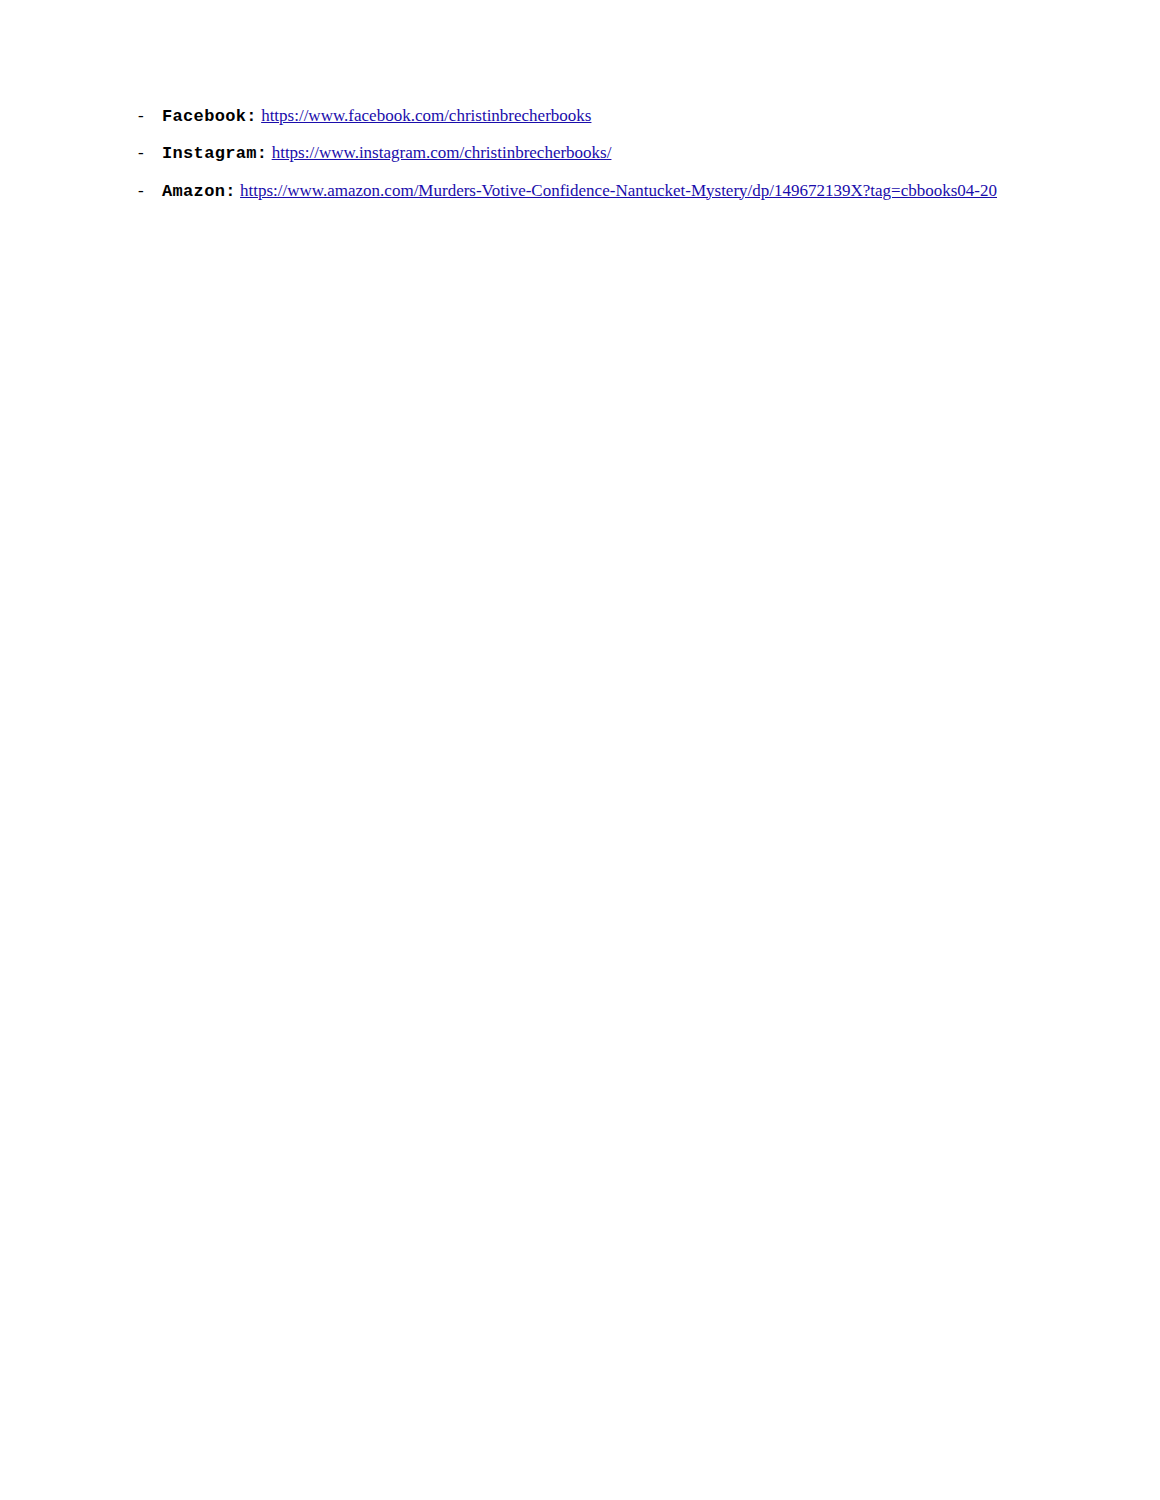Facebook: https://www.facebook.com/christinbrecherbooks
Instagram: https://www.instagram.com/christinbrecherbooks/
Amazon: https://www.amazon.com/Murders-Votive-Confidence-Nantucket-Mystery/dp/149672139X?tag=cbbooks04-20